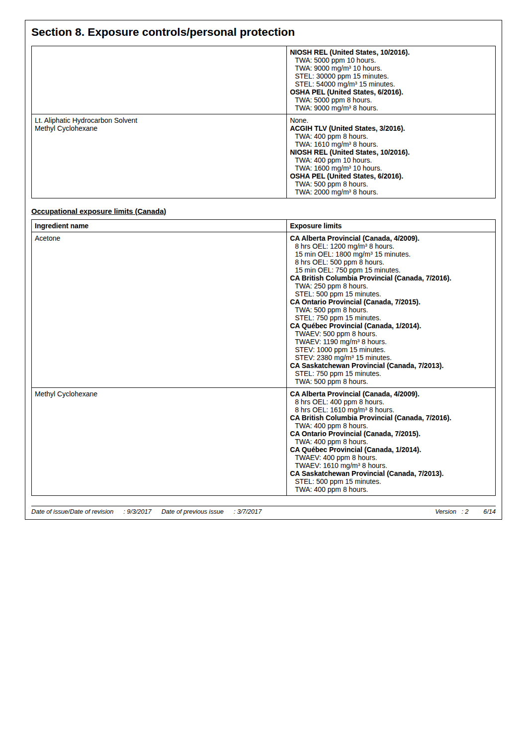Section 8. Exposure controls/personal protection
| | NIOSH REL (United States, 10/2016). TWA: 5000 ppm 10 hours. TWA: 9000 mg/m³ 10 hours. STEL: 30000 ppm 15 minutes. STEL: 54000 mg/m³ 15 minutes. OSHA PEL (United States, 6/2016). TWA: 5000 ppm 8 hours. TWA: 9000 mg/m³ 8 hours. |
| Lt. Aliphatic Hydrocarbon Solvent Methyl Cyclohexane | None. ACGIH TLV (United States, 3/2016). TWA: 400 ppm 8 hours. TWA: 1610 mg/m³ 8 hours. NIOSH REL (United States, 10/2016). TWA: 400 ppm 10 hours. TWA: 1600 mg/m³ 10 hours. OSHA PEL (United States, 6/2016). TWA: 500 ppm 8 hours. TWA: 2000 mg/m³ 8 hours. |
Occupational exposure limits (Canada)
| Ingredient name | Exposure limits |
| --- | --- |
| Acetone | CA Alberta Provincial (Canada, 4/2009). 8 hrs OEL: 1200 mg/m³ 8 hours. 15 min OEL: 1800 mg/m³ 15 minutes. 8 hrs OEL: 500 ppm 8 hours. 15 min OEL: 750 ppm 15 minutes. CA British Columbia Provincial (Canada, 7/2016). TWA: 250 ppm 8 hours. STEL: 500 ppm 15 minutes. CA Ontario Provincial (Canada, 7/2015). TWA: 500 ppm 8 hours. STEL: 750 ppm 15 minutes. CA Québec Provincial (Canada, 1/2014). TWAEV: 500 ppm 8 hours. TWAEV: 1190 mg/m³ 8 hours. STEV: 1000 ppm 15 minutes. STEV: 2380 mg/m³ 15 minutes. CA Saskatchewan Provincial (Canada, 7/2013). STEL: 750 ppm 15 minutes. TWA: 500 ppm 8 hours. |
| Methyl Cyclohexane | CA Alberta Provincial (Canada, 4/2009). 8 hrs OEL: 400 ppm 8 hours. 8 hrs OEL: 1610 mg/m³ 8 hours. CA British Columbia Provincial (Canada, 7/2016). TWA: 400 ppm 8 hours. CA Ontario Provincial (Canada, 7/2015). TWA: 400 ppm 8 hours. CA Québec Provincial (Canada, 1/2014). TWAEV: 400 ppm 8 hours. TWAEV: 1610 mg/m³ 8 hours. CA Saskatchewan Provincial (Canada, 7/2013). STEL: 500 ppm 15 minutes. TWA: 400 ppm 8 hours. |
Date of issue/Date of revision : 9/3/2017 Date of previous issue : 3/7/2017 Version : 2 6/14